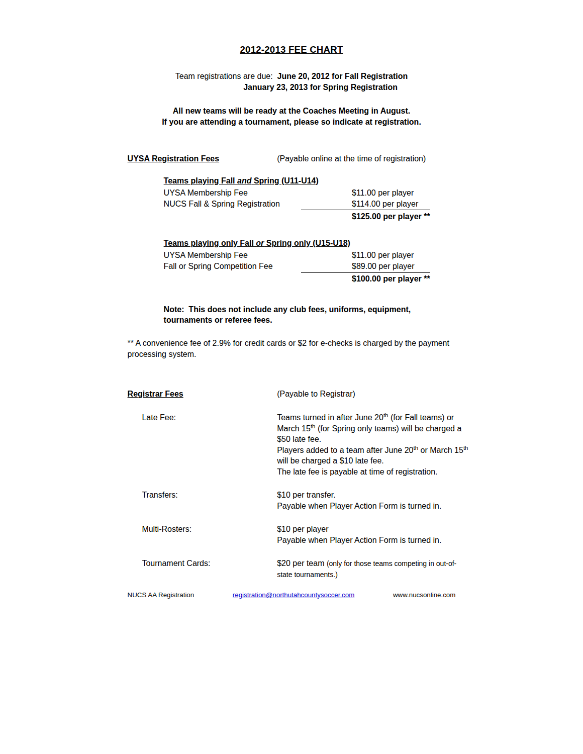2012-2013 FEE CHART
Team registrations are due: June 20, 2012 for Fall Registration January 23, 2013 for Spring Registration
All new teams will be ready at the Coaches Meeting in August. If you are attending a tournament, please so indicate at registration.
UYSA Registration Fees(Payable online at the time of registration)
Teams playing Fall and Spring (U11-U14)
| UYSA Membership Fee | $11.00 per player |
| NUCS Fall & Spring Registration | $114.00 per player |
| | $125.00 per player ** |
Teams playing only Fall or Spring only (U15-U18)
| UYSA Membership Fee | $11.00 per player |
| Fall or Spring Competition Fee | $89.00 per player |
| | $100.00 per player ** |
Note: This does not include any club fees, uniforms, equipment, tournaments or referee fees.
** A convenience fee of 2.9% for credit cards or $2 for e-checks is charged by the payment processing system.
Registrar Fees(Payable to Registrar)
| Late Fee: | Teams turned in after June 20 th (for Fall teams) or March 15 th (for Spring only teams) will be charged a $50 late fee. Players added to a team after June 20 th or March 15 th will be charged a $10 late fee. The late fee is payable at time of registration. |
| Transfers: | $10 per transfer. Payable when Player Action Form is turned in. |
| Multi-Rosters: | $10 per player Payable when Player Action Form is turned in. |
| Tournament Cards: | $20 per team (only for those teams competing in out-of-state tournaments.) |
NUCS AA Registration
registration@northutahcountysoccer.com
www.nucsonline.com